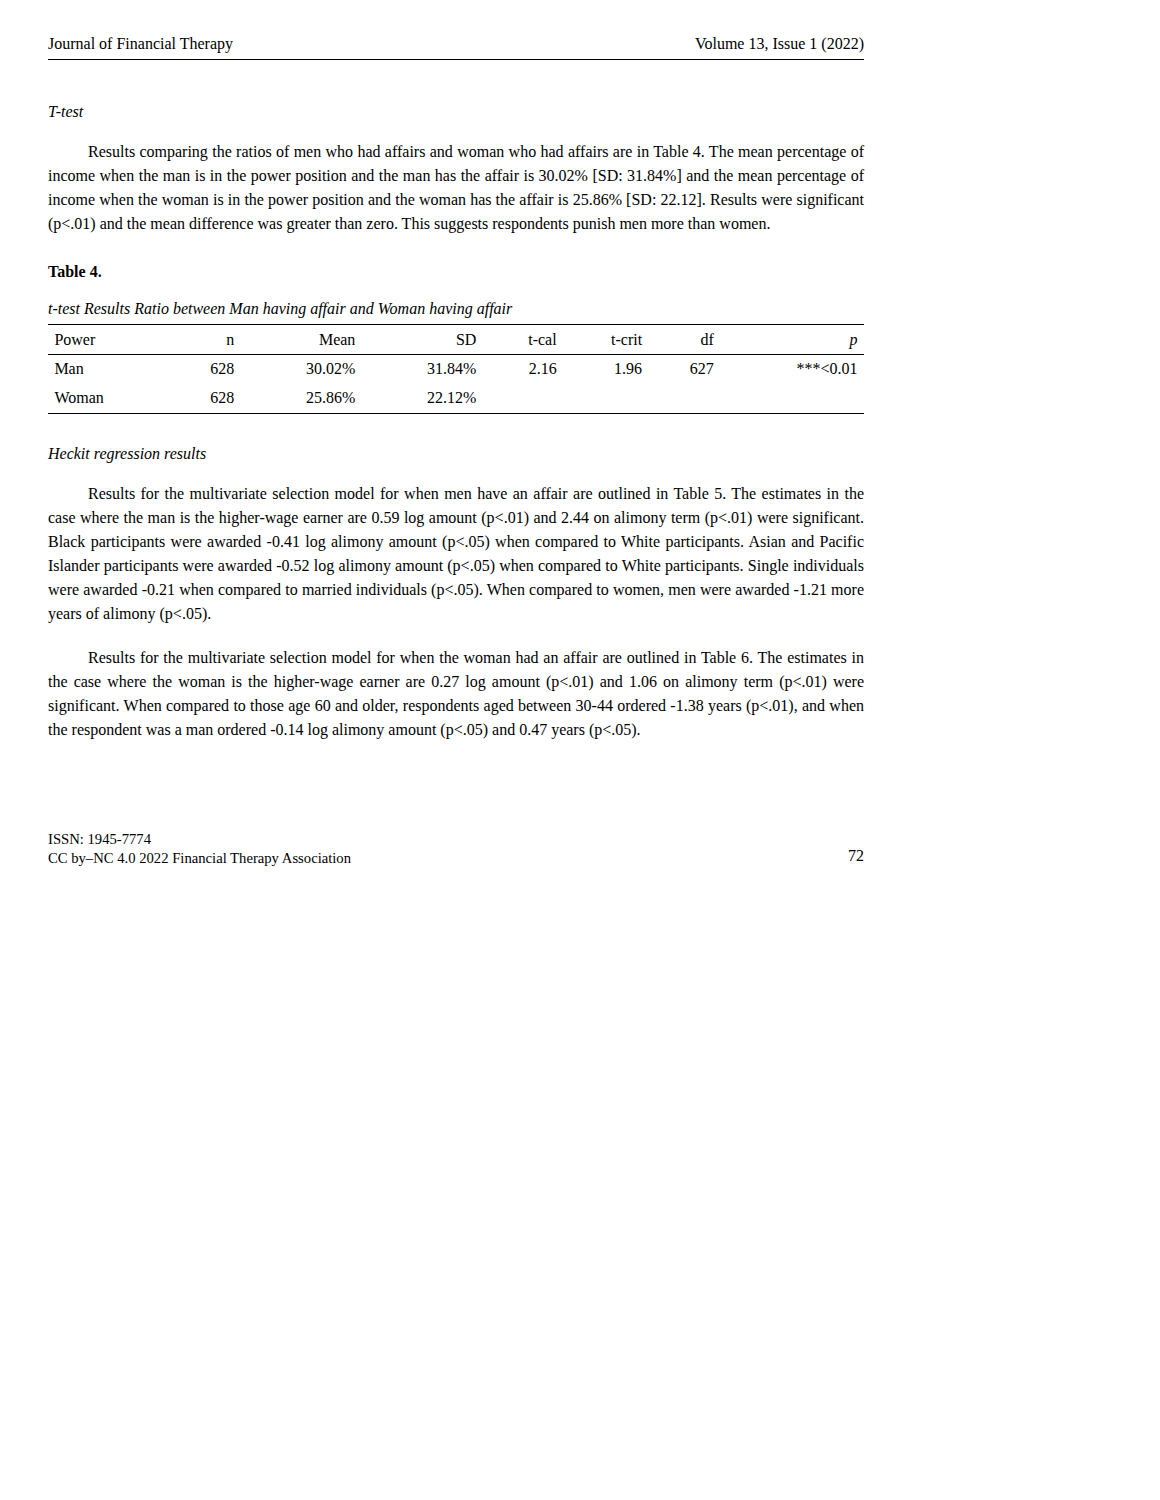Journal of Financial Therapy Volume 13, Issue 1 (2022)
T-test
Results comparing the ratios of men who had affairs and woman who had affairs are in Table 4. The mean percentage of income when the man is in the power position and the man has the affair is 30.02% [SD: 31.84%] and the mean percentage of income when the woman is in the power position and the woman has the affair is 25.86% [SD: 22.12]. Results were significant (p<.01) and the mean difference was greater than zero. This suggests respondents punish men more than women.
Table 4.
t-test Results Ratio between Man having affair and Woman having affair
| Power | n | Mean | SD | t-cal | t-crit | df | p |
| --- | --- | --- | --- | --- | --- | --- | --- |
| Man | 628 | 30.02% | 31.84% | 2.16 | 1.96 | 627 | ***<0.01 |
| Woman | 628 | 25.86% | 22.12% | | | | |
Heckit regression results
Results for the multivariate selection model for when men have an affair are outlined in Table 5. The estimates in the case where the man is the higher-wage earner are 0.59 log amount (p<.01) and 2.44 on alimony term (p<.01) were significant. Black participants were awarded -0.41 log alimony amount (p<.05) when compared to White participants. Asian and Pacific Islander participants were awarded -0.52 log alimony amount (p<.05) when compared to White participants. Single individuals were awarded -0.21 when compared to married individuals (p<.05). When compared to women, men were awarded -1.21 more years of alimony (p<.05).
Results for the multivariate selection model for when the woman had an affair are outlined in Table 6. The estimates in the case where the woman is the higher-wage earner are 0.27 log amount (p<.01) and 1.06 on alimony term (p<.01) were significant. When compared to those age 60 and older, respondents aged between 30-44 ordered -1.38 years (p<.01), and when the respondent was a man ordered -0.14 log alimony amount (p<.05) and 0.47 years (p<.05).
ISSN: 1945-7774
CC by–NC 4.0 2022 Financial Therapy Association
72